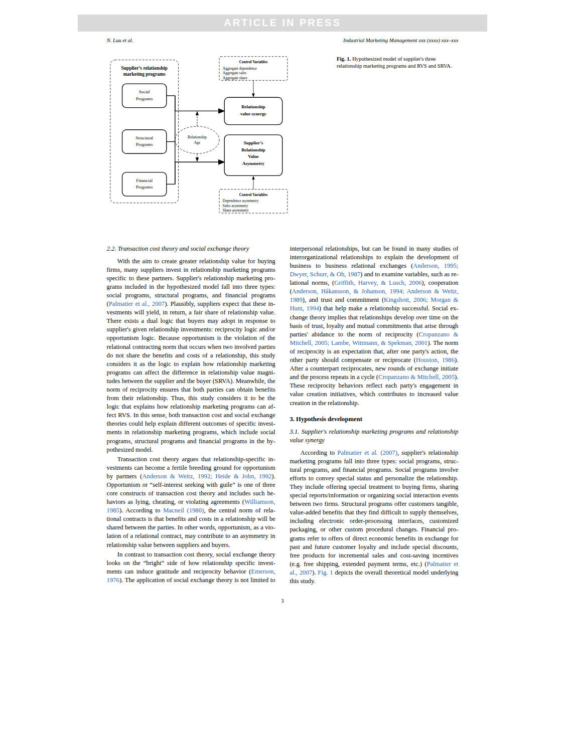ARTICLE IN PRESS
N. Luu et al.
Industrial Marketing Management xxx (xxxx) xxx–xxx
Supplier’s relationship marketing programs Social Programs Structural Programs Financial Programs Control Variables Aggregate dependence Aggregate sales Aggregate share Relationship value synergy Supplier’s Relationship Value Asymmetry Control Variables Dependence asymmetry Sales asymmetry Share asymmetry Relationship Age
Fig. 1. Hypothesized model of supplier's three relationship marketing programs and RVS and SRVA.
2.2. Transaction cost theory and social exchange theory
With the aim to create greater relationship value for buying firms, many suppliers invest in relationship marketing programs specific to these partners. Supplier's relationship marketing programs included in the hypothesized model fall into three types: social programs, structural programs, and financial programs (Palmatier et al., 2007). Plausibly, suppliers expect that these investments will yield, in return, a fair share of relationship value. There exists a dual logic that buyers may adopt in response to supplier's given relationship investments: reciprocity logic and/or opportunism logic. Because opportunism is the violation of the relational contracting norm that occurs when two involved parties do not share the benefits and costs of a relationship, this study considers it as the logic to explain how relationship marketing programs can affect the difference in relationship value magnitudes between the supplier and the buyer (SRVA). Meanwhile, the norm of reciprocity ensures that both parties can obtain benefits from their relationship. Thus, this study considers it to be the logic that explains how relationship marketing programs can affect RVS. In this sense, both transaction cost and social exchange theories could help explain different outcomes of specific investments in relationship marketing programs, which include social programs, structural programs and financial programs in the hypothesized model.
Transaction cost theory argues that relationship-specific investments can become a fertile breeding ground for opportunism by partners (Anderson & Weitz, 1992; Heide & John, 1992). Opportunism or “self-interest seeking with guile” is one of three core constructs of transaction cost theory and includes such behaviors as lying, cheating, or violating agreements (Williamson, 1985). According to Macneil (1980), the central norm of relational contracts is that benefits and costs in a relationship will be shared between the parties. In other words, opportunism, as a violation of a relational contract, may contribute to an asymmetry in relationship value between suppliers and buyers.
In contrast to transaction cost theory, social exchange theory looks on the “bright” side of how relationship specific investments can induce gratitude and reciprocity behavior (Emerson, 1976). The application of social exchange theory is not limited to interpersonal relationships, but can be found in many studies of interorganizational relationships to explain the development of business to business relational exchanges (Anderson, 1995; Dwyer, Schurr, & Oh, 1987) and to examine variables, such as relational norms, (Griffith, Harvey, & Lusch, 2006), cooperation (Anderson, Håkansson, & Johanson, 1994; Anderson & Weitz, 1989), and trust and commitment (Kingshott, 2006; Morgan & Hunt, 1994) that help make a relationship successful. Social exchange theory implies that relationships develop over time on the basis of trust, loyalty and mutual commitments that arise through parties' abidance to the norm of reciprocity (Cropanzano & Mitchell, 2005; Lambe, Wittmann, & Spekman, 2001). The norm of reciprocity is an expectation that, after one party's action, the other party should compensate or reciprocate (Houston, 1986). After a counterpart reciprocates, new rounds of exchange initiate and the process repeats in a cycle (Cropanzano & Mitchell, 2005). These reciprocity behaviors reflect each party's engagement in value creation initiatives, which contributes to increased value creation in the relationship.
3. Hypothesis development
3.1. Supplier's relationship marketing programs and relationship value synergy
According to Palmatier et al. (2007), supplier's relationship marketing programs fall into three types: social programs, structural programs, and financial programs. Social programs involve efforts to convey special status and personalize the relationship. They include offering special treatment to buying firms, sharing special reports/information or organizing social interaction events between two firms. Structural programs offer customers tangible, value-added benefits that they find difficult to supply themselves, including electronic order-processing interfaces, customized packaging, or other custom procedural changes. Financial programs refer to offers of direct economic benefits in exchange for past and future customer loyalty and include special discounts, free products for incremental sales and cost-saving incentives (e.g. free shipping, extended payment terms, etc.) (Palmatier et al., 2007). Fig. 1 depicts the overall theoretical model underlying this study.
3